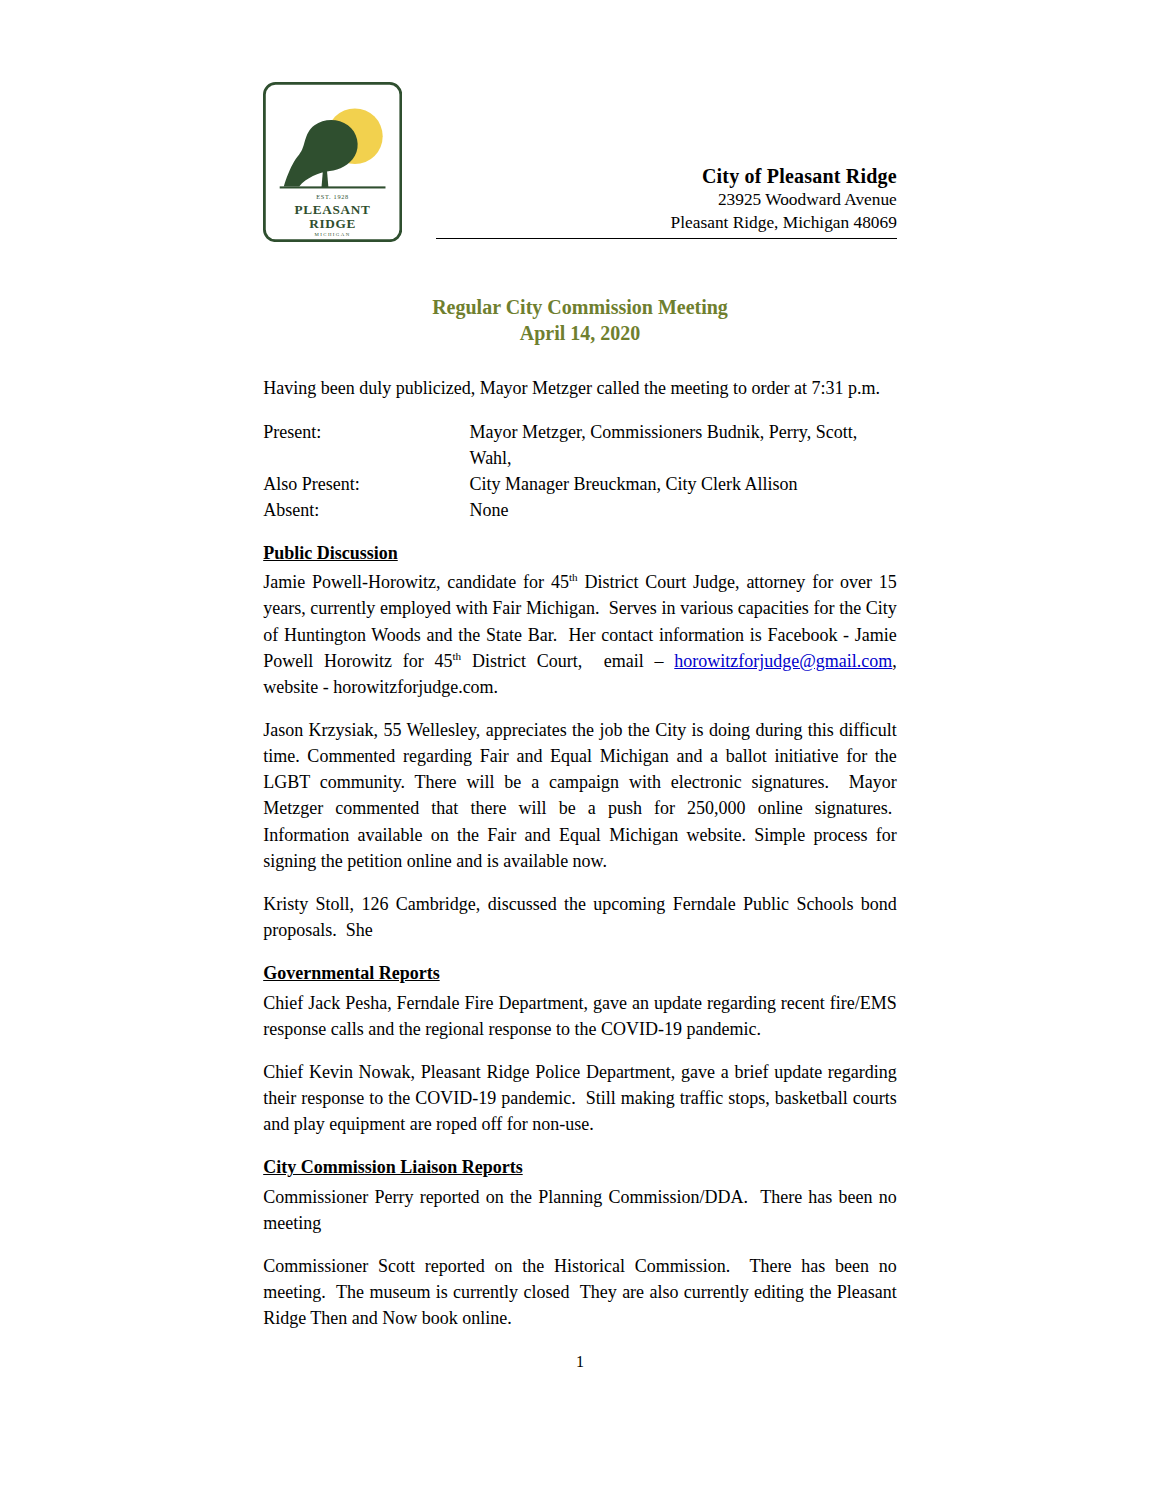EST. 1928 PLEASANT RIDGE MICHIGAN
City of Pleasant Ridge
23925 Woodward Avenue
Pleasant Ridge, Michigan 48069
Regular City Commission Meeting
April 14, 2020
Having been duly publicized, Mayor Metzger called the meeting to order at 7:31 p.m.
| Present: | Mayor Metzger, Commissioners Budnik, Perry, Scott, Wahl, |
| Also Present: | City Manager Breuckman, City Clerk Allison |
| Absent: | None |
Public Discussion
Jamie Powell-Horowitz, candidate for 45th District Court Judge, attorney for over 15 years, currently employed with Fair Michigan. Serves in various capacities for the City of Huntington Woods and the State Bar. Her contact information is Facebook - Jamie Powell Horowitz for 45th District Court, email – horowitzforjudge@gmail.com, website - horowitzforjudge.com.
Jason Krzysiak, 55 Wellesley, appreciates the job the City is doing during this difficult time. Commented regarding Fair and Equal Michigan and a ballot initiative for the LGBT community. There will be a campaign with electronic signatures. Mayor Metzger commented that there will be a push for 250,000 online signatures. Information available on the Fair and Equal Michigan website. Simple process for signing the petition online and is available now.
Kristy Stoll, 126 Cambridge, discussed the upcoming Ferndale Public Schools bond proposals. She
Governmental Reports
Chief Jack Pesha, Ferndale Fire Department, gave an update regarding recent fire/EMS response calls and the regional response to the COVID-19 pandemic.
Chief Kevin Nowak, Pleasant Ridge Police Department, gave a brief update regarding their response to the COVID-19 pandemic. Still making traffic stops, basketball courts and play equipment are roped off for non-use.
City Commission Liaison Reports
Commissioner Perry reported on the Planning Commission/DDA. There has been no meeting
Commissioner Scott reported on the Historical Commission. There has been no meeting. The museum is currently closed They are also currently editing the Pleasant Ridge Then and Now book online.
1